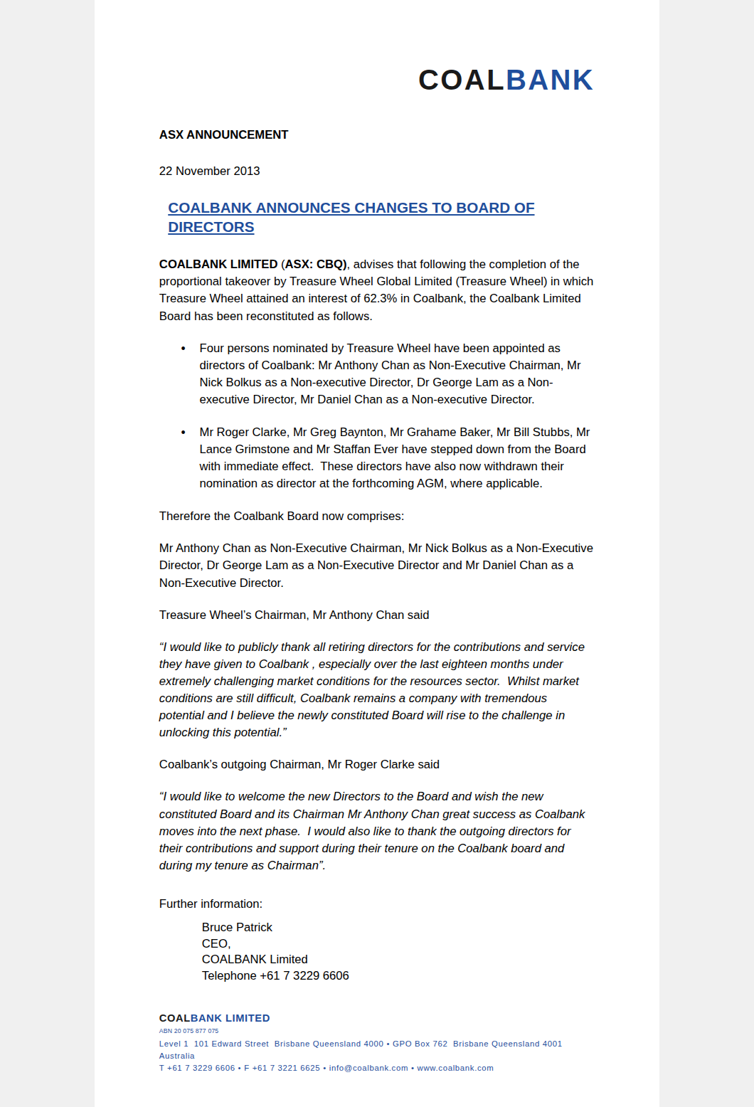COAL BANK
ASX ANNOUNCEMENT
22 November 2013
COALBANK ANNOUNCES CHANGES TO BOARD OF DIRECTORS
COALBANK LIMITED (ASX: CBQ), advises that following the completion of the proportional takeover by Treasure Wheel Global Limited (Treasure Wheel) in which Treasure Wheel attained an interest of 62.3% in Coalbank, the Coalbank Limited Board has been reconstituted as follows.
Four persons nominated by Treasure Wheel have been appointed as directors of Coalbank: Mr Anthony Chan as Non-Executive Chairman, Mr Nick Bolkus as a Non-executive Director, Dr George Lam as a Non-executive Director, Mr Daniel Chan as a Non-executive Director.
Mr Roger Clarke, Mr Greg Baynton, Mr Grahame Baker, Mr Bill Stubbs, Mr Lance Grimstone and Mr Staffan Ever have stepped down from the Board with immediate effect. These directors have also now withdrawn their nomination as director at the forthcoming AGM, where applicable.
Therefore the Coalbank Board now comprises:
Mr Anthony Chan as Non-Executive Chairman, Mr Nick Bolkus as a Non-Executive Director, Dr George Lam as a Non-Executive Director and Mr Daniel Chan as a Non-Executive Director.
Treasure Wheel’s Chairman, Mr Anthony Chan said
“I would like to publicly thank all retiring directors for the contributions and service they have given to Coalbank , especially over the last eighteen months under extremely challenging market conditions for the resources sector. Whilst market conditions are still difficult, Coalbank remains a company with tremendous potential and I believe the newly constituted Board will rise to the challenge in unlocking this potential.”
Coalbank’s outgoing Chairman, Mr Roger Clarke said
“I would like to welcome the new Directors to the Board and wish the new constituted Board and its Chairman Mr Anthony Chan great success as Coalbank moves into the next phase. I would also like to thank the outgoing directors for their contributions and support during their tenure on the Coalbank board and during my tenure as Chairman”.
Further information:
Bruce Patrick
CEO,
COALBANK Limited
Telephone +61 7 3229 6606
COAL BANK LIMITED
ABN 20 075 877 075
Level 1 101 Edward Street Brisbane Queensland 4000•GPO Box 762 Brisbane Queensland 4001 Australia
T +61 7 3229 6606•F +61 7 3221 6625•info@coalbank.com•www.coalbank.com